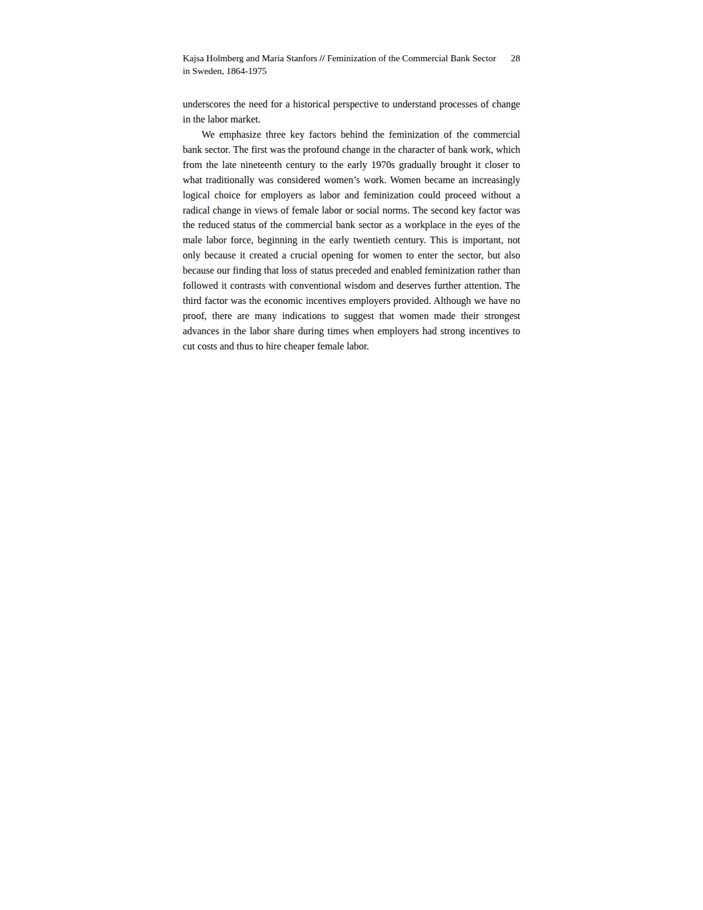Kajsa Holmberg and Maria Stanfors // Feminization of the Commercial Bank Sector in Sweden, 1864-1975 28
underscores the need for a historical perspective to understand processes of change in the labor market.
We emphasize three key factors behind the feminization of the commercial bank sector. The first was the profound change in the character of bank work, which from the late nineteenth century to the early 1970s gradually brought it closer to what traditionally was considered women’s work. Women became an increasingly logical choice for employers as labor and feminization could proceed without a radical change in views of female labor or social norms. The second key factor was the reduced status of the commercial bank sector as a workplace in the eyes of the male labor force, beginning in the early twentieth century. This is important, not only because it created a crucial opening for women to enter the sector, but also because our finding that loss of status preceded and enabled feminization rather than followed it contrasts with conventional wisdom and deserves further attention. The third factor was the economic incentives employers provided. Although we have no proof, there are many indications to suggest that women made their strongest advances in the labor share during times when employers had strong incentives to cut costs and thus to hire cheaper female labor.